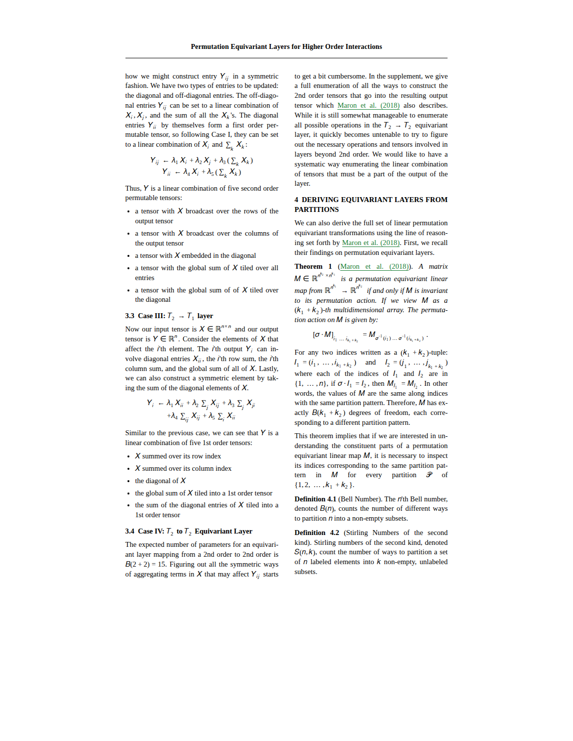Permutation Equivariant Layers for Higher Order Interactions
how we might construct entry Yij in a symmetric fashion. We have two types of entries to be updated: the diagonal and off-diagonal entries. The off-diagonal entries Yij can be set to a linear combination of Xi,Xj, and the sum of all the Xk's. The diagonal entries Yii by themselves form a first order permutable tensor, so following Case I, they can be set to a linear combination of Xi and ∑kXk:
Yij ← λ1Xi + λ2Xj + λ3 (∑kXk) Yii ← λ4Xi + λ5 (∑kXk)
Thus, Y is a linear combination of five second order permutable tensors:
a tensor with X broadcast over the rows of the output tensor
a tensor with X broadcast over the columns of the output tensor
a tensor with X embedded in the diagonal
a tensor with the global sum of X tiled over all entries
a tensor with the global sum of of X tiled over the diagonal
3.3 Case III: T2→T1 layer
Now our input tensor is X∈ℝn×n and our output tensor is Y∈ℝn. Consider the elements of X that affect the i'th element. The i'th output Yi can involve diagonal entries Xii, the i'th row sum, the i'th column sum, and the global sum of all of X. Lastly, we can also construct a symmetric element by taking the sum of the diagonal elements of X.
Yi ← λ1Xii + λ2∑jXij + λ3∑jXji + λ4∑ijXij + λ5∑iXii
Similar to the previous case, we can see that Y is a linear combination of five 1st order tensors:
X summed over its row index
X summed over its column index
the diagonal of X
the global sum of X tiled into a 1st order tensor
the sum of the diagonal entries of X tiled into a 1st order tensor
3.4 Case IV: T2 to T2 Equivariant Layer
The expected number of parameters for an equivariant layer mapping from a 2nd order to 2nd order is B(2+2)=15. Figuring out all the symmetric ways of aggregating terms in X that may affect Yij starts to get a bit cumbersome. In the supplement, we give a full enumeration of all the ways to construct the 2nd order tensors that go into the resulting output tensor which Maron et al. (2018) also describes. While it is still somewhat manageable to enumerate all possible operations in the T2→T2 equivariant layer, it quickly becomes untenable to try to figure out the necessary operations and tensors involved in layers beyond 2nd order. We would like to have a systematic way enumerating the linear combination of tensors that must be a part of the output of the layer.
4 DERIVING EQUIVARIANT LAYERS FROM PARTITIONS
We can also derive the full set of linear permutation equivariant transformations using the line of reasoning set forth by Maron et al. (2018). First, we recall their findings on permutation equivariant layers.
Theorem 1 (Maron et al. (2018)). A matrix M∈ℝnk2×nk1 is a permutation equivariant linear map from ℝnk1→ℝnk2 if and only if M is invariant to its permutation action. If we view M as a (k1+k2)-th multidimensional array. The permutation action on M is given by:
[σ·M] i1…ik1+k2 = M σ−1(i1)…σ−1(ik1+k2) .
For any two indices written as a (k1+k2)-tuple: I1=(i1,…,ik1+k2) and I2=(j1,…,jk1+k2) where each of the indices of I1 and I2 are in {1,…,n}, if σ·I1=I2, then MI1=MI2. In other words, the values of M are the same along indices with the same partition pattern. Therefore, M has exactly B(k1+k2) degrees of freedom, each corresponding to a different partition pattern.
This theorem implies that if we are interested in understanding the constituent parts of a permutation equivariant linear map M, it is necessary to inspect its indices corresponding to the same partition pattern in M for every partition 𝒫 of {1,2,…,k1+k2}.
Definition 4.1 (Bell Number). The n'th Bell number, denoted B(n), counts the number of different ways to partition n into a non-empty subsets.
Definition 4.2 (Stirling Numbers of the second kind). Stirling numbers of the second kind, denoted S(n,k), count the number of ways to partition a set of n labeled elements into k non-empty, unlabeled subsets.